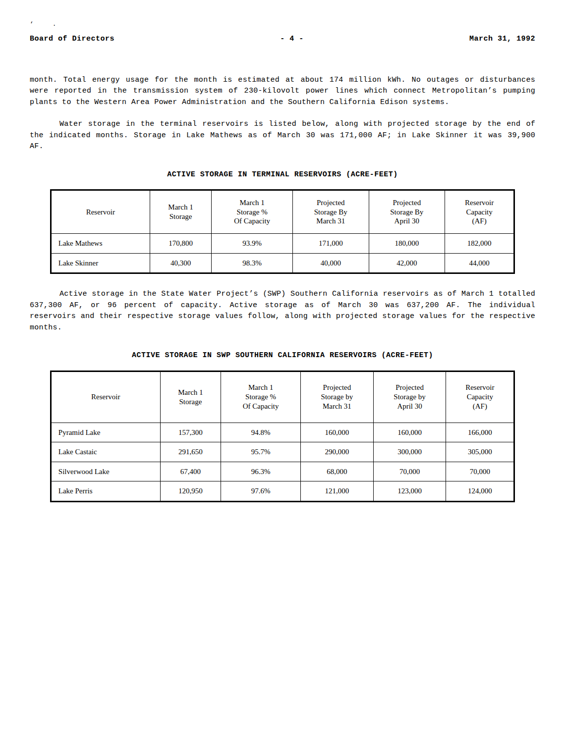‘ .
Board of Directors
- 4 -
March 31, 1992
month. Total energy usage for the month is estimated at about 174 million kWh. No outages or disturbances were reported in the transmission system of 230-kilovolt power lines which connect Metropolitan’s pumping plants to the Western Area Power Administration and the Southern California Edison systems.
Water storage in the terminal reservoirs is listed below, along with projected storage by the end of the indicated months. Storage in Lake Mathews as of March 30 was 171,000 AF; in Lake Skinner it was 39,900 AF.
ACTIVE STORAGE IN TERMINAL RESERVOIRS (ACRE-FEET)
| Reservoir | March 1 Storage | March 1 Storage % Of Capacity | Projected Storage By March 31 | Projected Storage By April 30 | Reservoir Capacity (AF) |
| --- | --- | --- | --- | --- | --- |
| Lake Mathews | 170,800 | 93.9% | 171,000 | 180,000 | 182,000 |
| Lake Skinner | 40,300 | 98.3% | 40,000 | 42,000 | 44,000 |
Active storage in the State Water Project’s (SWP) Southern California reservoirs as of March 1 totalled 637,300 AF, or 96 percent of capacity. Active storage as of March 30 was 637,200 AF. The individual reservoirs and their respective storage values follow, along with projected storage values for the respective months.
ACTIVE STORAGE IN SWP SOUTHERN CALIFORNIA RESERVOIRS (ACRE-FEET)
| Reservoir | March 1 Storage | March 1 Storage % Of Capacity | Projected Storage by March 31 | Projected Storage by April 30 | Reservoir Capacity (AF) |
| --- | --- | --- | --- | --- | --- |
| Pyramid Lake | 157,300 | 94.8% | 160,000 | 160,000 | 166,000 |
| Lake Castaic | 291,650 | 95.7% | 290,000 | 300,000 | 305,000 |
| Silverwood Lake | 67,400 | 96.3% | 68,000 | 70,000 | 70,000 |
| Lake Perris | 120,950 | 97.6% | 121,000 | 123,000 | 124,000 |